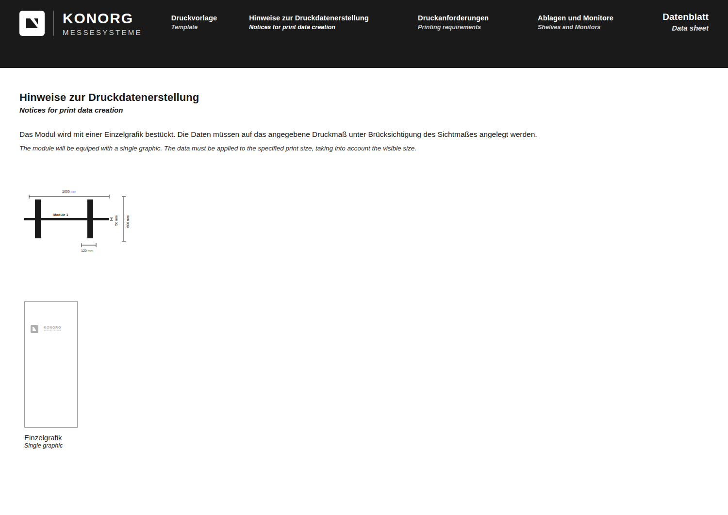KONORG
MESSESYSTEME
Druckvorlage Template
Hinweise zur Druckdatenerstellung Notices for print data creation
Druckanforderungen Printing requirements
Ablagen und Monitore Shelves and Monitors
Datenblatt
Data sheet
Hinweise zur Druckdatenerstellung
Notices for print data creation
Das Modul wird mit einer Einzelgrafik bestückt. Die Daten müssen auf das angegebene Druckmaß unter Brücksichtigung des Sichtmaßes angelegt werden.
The module will be equiped with a single graphic. The data must be applied to the specified print size, taking into account the visible size.
1000 mm Module 1 50 mm 600 mm 120 mm
KONORG
MESSESYSTEME
Einzelgrafik
Single graphic